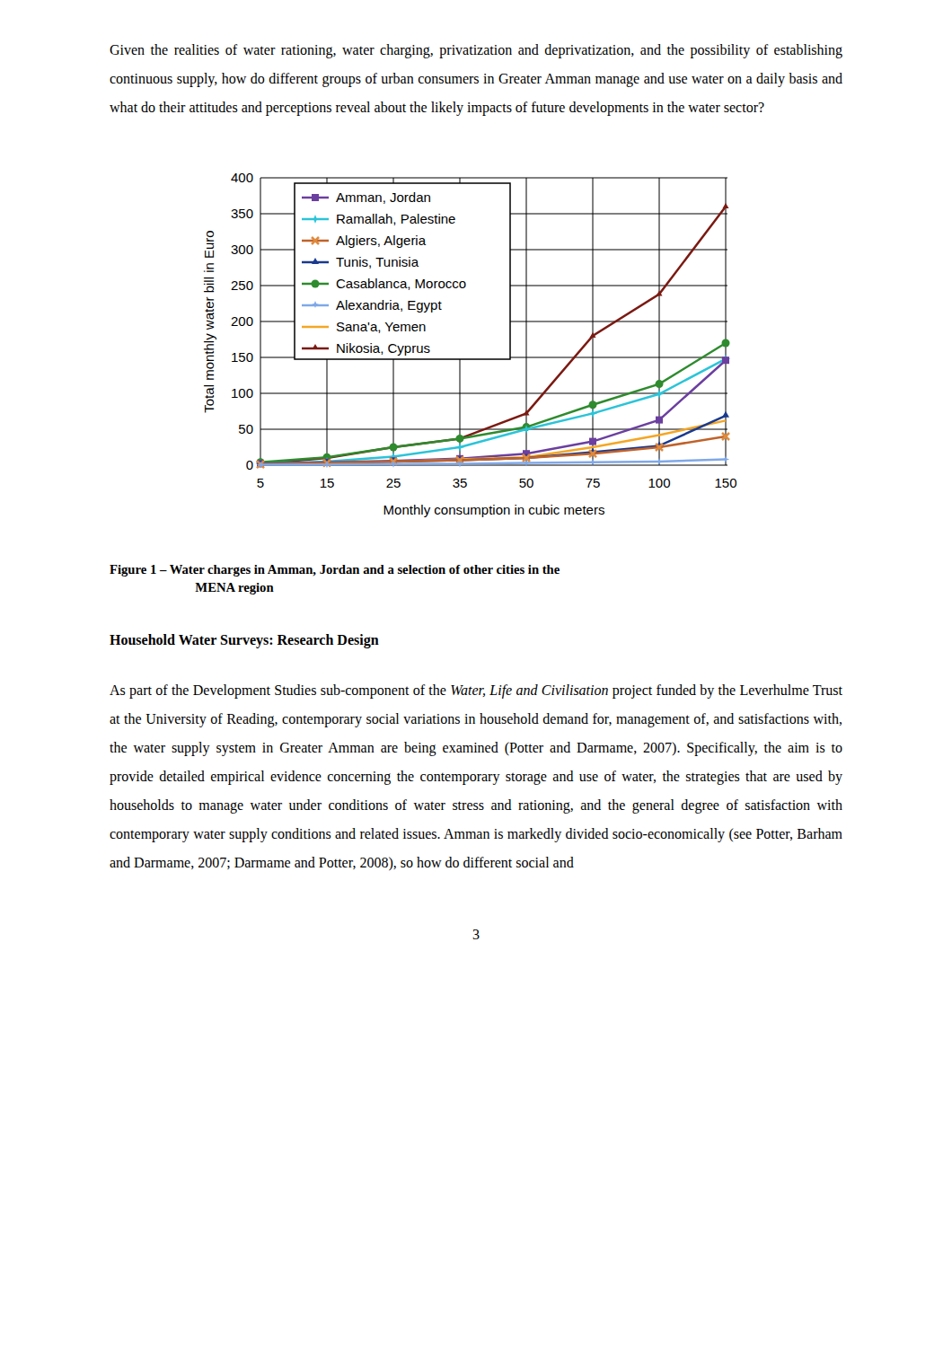Given the realities of water rationing, water charging, privatization and deprivatization, and the possibility of establishing continuous supply, how do different groups of urban consumers in Greater Amman manage and use water on a daily basis and what do their attitudes and perceptions reveal about the likely impacts of future developments in the water sector?
Water charges in Amman, Jordan and a selection of other cities in the MENA region 400 350 300 250 200 150 100 50 0 5 15 25 35 50 75 100 150 Monthly consumption in cubic meters Total monthly water bill in Euro Amman, Jordan Ramallah, Palestine Algiers, Algeria Tunis, Tunisia Casablanca, Morocco Alexandria, Egypt Sana'a, Yemen Nikosia, Cyprus
Figure 1 – Water charges in Amman, Jordan and a selection of other cities in the MENA region
Household Water Surveys: Research Design
As part of the Development Studies sub-component of the Water, Life and Civilisation project funded by the Leverhulme Trust at the University of Reading, contemporary social variations in household demand for, management of, and satisfactions with, the water supply system in Greater Amman are being examined (Potter and Darmame, 2007). Specifically, the aim is to provide detailed empirical evidence concerning the contemporary storage and use of water, the strategies that are used by households to manage water under conditions of water stress and rationing, and the general degree of satisfaction with contemporary water supply conditions and related issues. Amman is markedly divided socio-economically (see Potter, Barham and Darmame, 2007; Darmame and Potter, 2008), so how do different social and
3